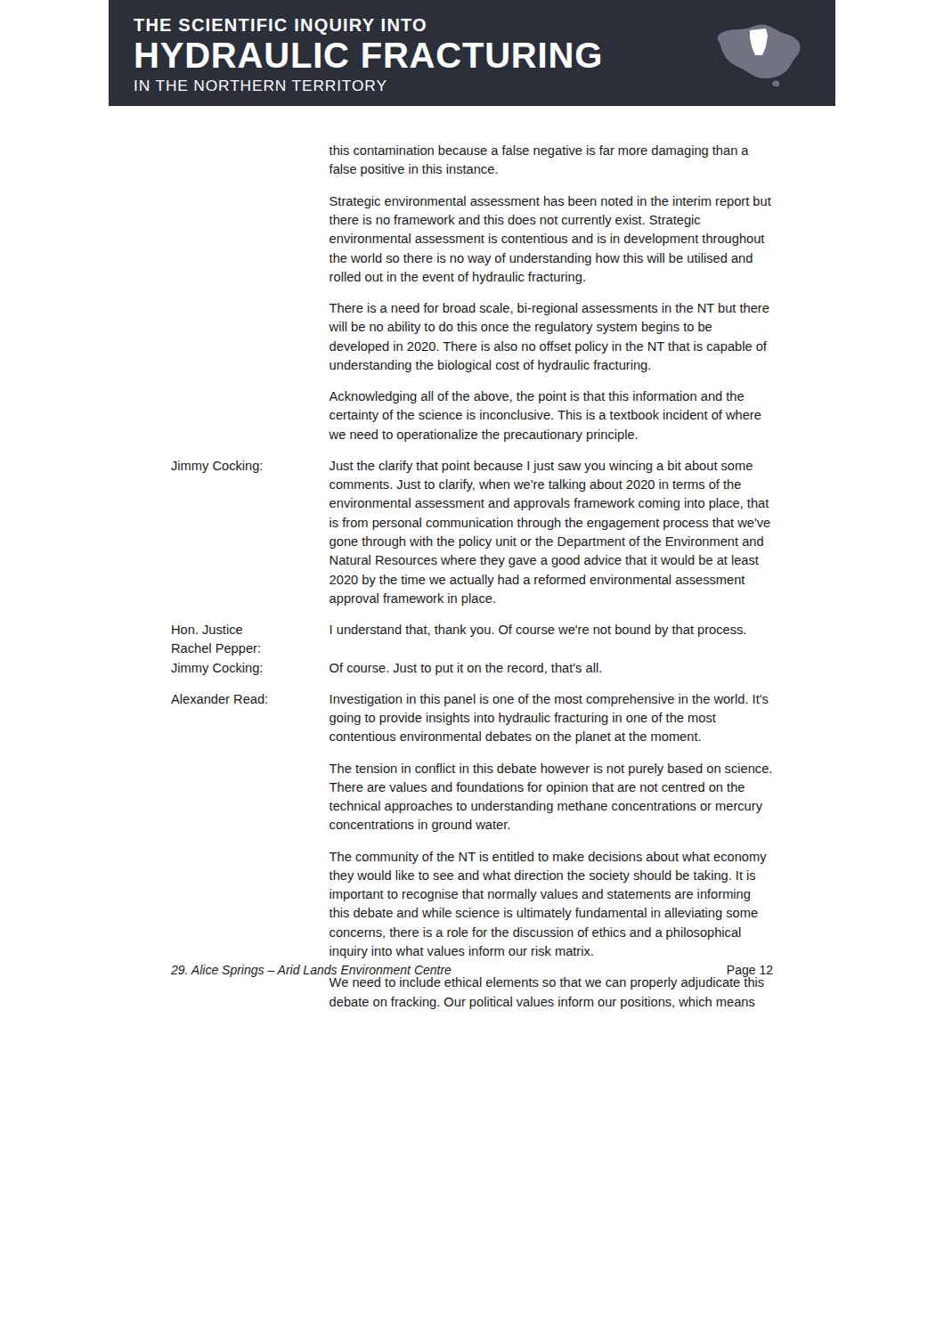The Scientific Inquiry into
Hydraulic Fracturing
in the Northern Territory
| | this contamination because a false negative is far more damaging than a false positive in this instance. Strategic environmental assessment has been noted in the interim report but there is no framework and this does not currently exist. Strategic environmental assessment is contentious and is in development throughout the world so there is no way of understanding how this will be utilised and rolled out in the event of hydraulic fracturing. There is a need for broad scale, bi-regional assessments in the NT but there will be no ability to do this once the regulatory system begins to be developed in 2020. There is also no offset policy in the NT that is capable of understanding the biological cost of hydraulic fracturing. Acknowledging all of the above, the point is that this information and the certainty of the science is inconclusive. This is a textbook incident of where we need to operationalize the precautionary principle. |
| Jimmy Cocking: | Just the clarify that point because I just saw you wincing a bit about some comments. Just to clarify, when we're talking about 2020 in terms of the environmental assessment and approvals framework coming into place, that is from personal communication through the engagement process that we've gone through with the policy unit or the Department of the Environment and Natural Resources where they gave a good advice that it would be at least 2020 by the time we actually had a reformed environmental assessment approval framework in place. |
| Hon. Justice Rachel Pepper: | I understand that, thank you. Of course we're not bound by that process. |
| Jimmy Cocking: | Of course. Just to put it on the record, that's all. |
| Alexander Read: | Investigation in this panel is one of the most comprehensive in the world. It's going to provide insights into hydraulic fracturing in one of the most contentious environmental debates on the planet at the moment. The tension in conflict in this debate however is not purely based on science. There are values and foundations for opinion that are not centred on the technical approaches to understanding methane concentrations or mercury concentrations in ground water. The community of the NT is entitled to make decisions about what economy they would like to see and what direction the society should be taking. It is important to recognise that normally values and statements are informing this debate and while science is ultimately fundamental in alleviating some concerns, there is a role for the discussion of ethics and a philosophical inquiry into what values inform our risk matrix. We need to include ethical elements so that we can properly adjudicate this debate on fracking. Our political values inform our positions, which means |
29. Alice Springs – Arid Lands Environment Centre Page 12